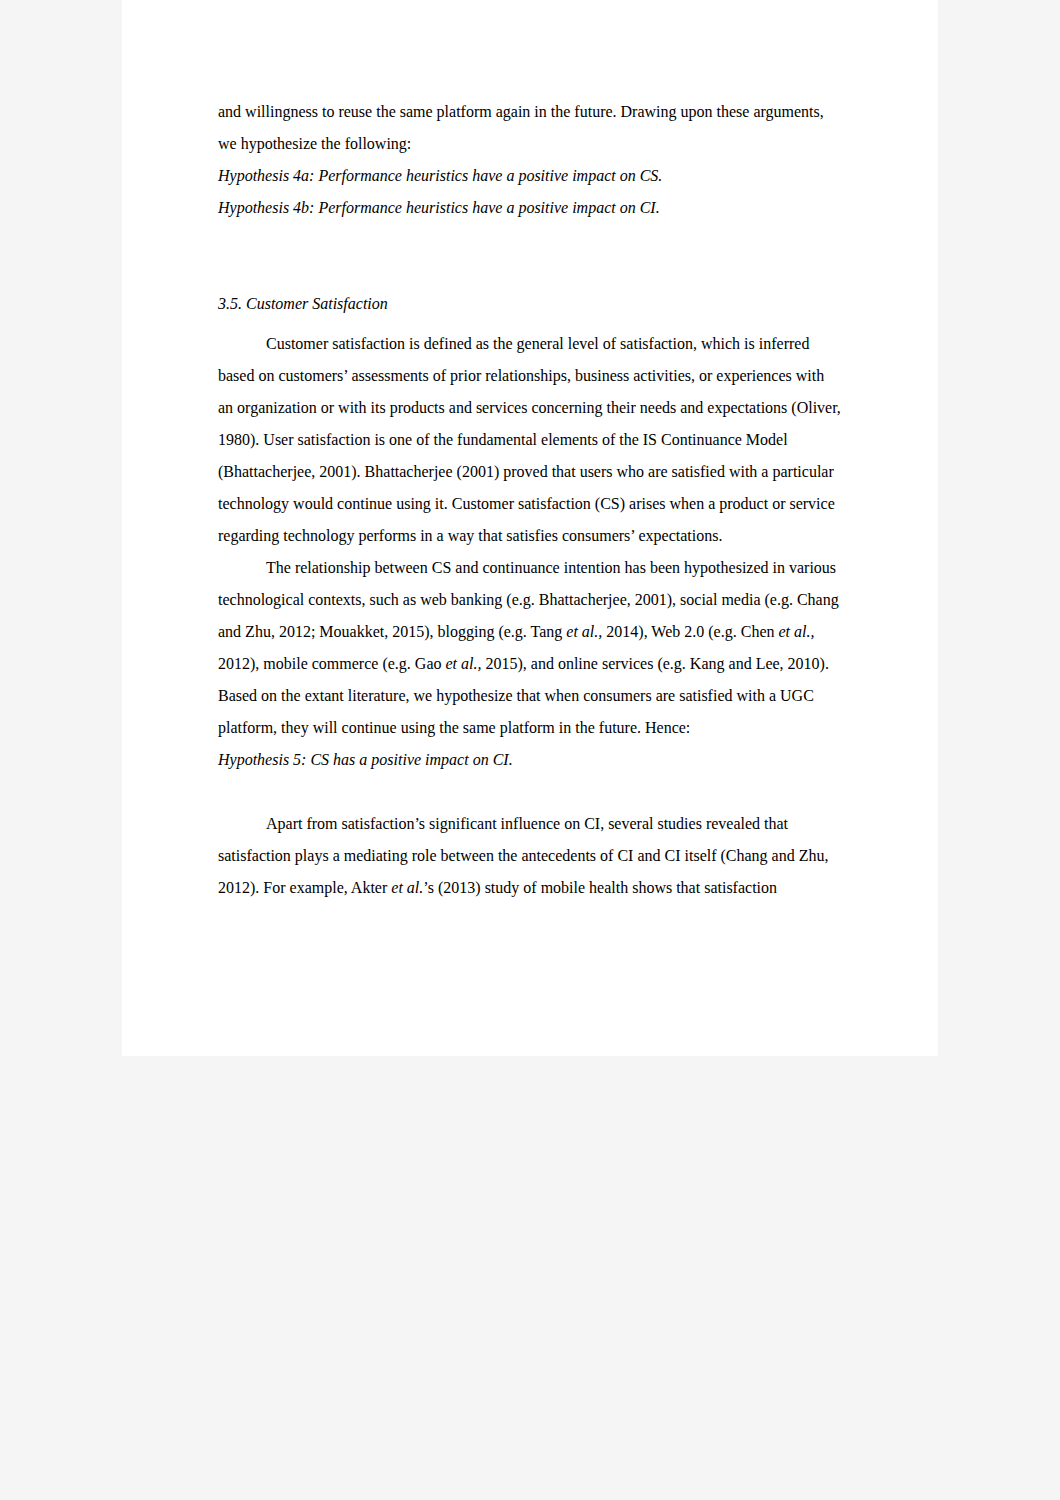and willingness to reuse the same platform again in the future. Drawing upon these arguments, we hypothesize the following:
Hypothesis 4a: Performance heuristics have a positive impact on CS.
Hypothesis 4b: Performance heuristics have a positive impact on CI.
3.5. Customer Satisfaction
Customer satisfaction is defined as the general level of satisfaction, which is inferred based on customers’ assessments of prior relationships, business activities, or experiences with an organization or with its products and services concerning their needs and expectations (Oliver, 1980). User satisfaction is one of the fundamental elements of the IS Continuance Model (Bhattacherjee, 2001). Bhattacherjee (2001) proved that users who are satisfied with a particular technology would continue using it. Customer satisfaction (CS) arises when a product or service regarding technology performs in a way that satisfies consumers’ expectations.
The relationship between CS and continuance intention has been hypothesized in various technological contexts, such as web banking (e.g. Bhattacherjee, 2001), social media (e.g. Chang and Zhu, 2012; Mouakket, 2015), blogging (e.g. Tang et al., 2014), Web 2.0 (e.g. Chen et al., 2012), mobile commerce (e.g. Gao et al., 2015), and online services (e.g. Kang and Lee, 2010). Based on the extant literature, we hypothesize that when consumers are satisfied with a UGC platform, they will continue using the same platform in the future. Hence:
Hypothesis 5: CS has a positive impact on CI.
Apart from satisfaction’s significant influence on CI, several studies revealed that satisfaction plays a mediating role between the antecedents of CI and CI itself (Chang and Zhu, 2012). For example, Akter et al.’s (2013) study of mobile health shows that satisfaction